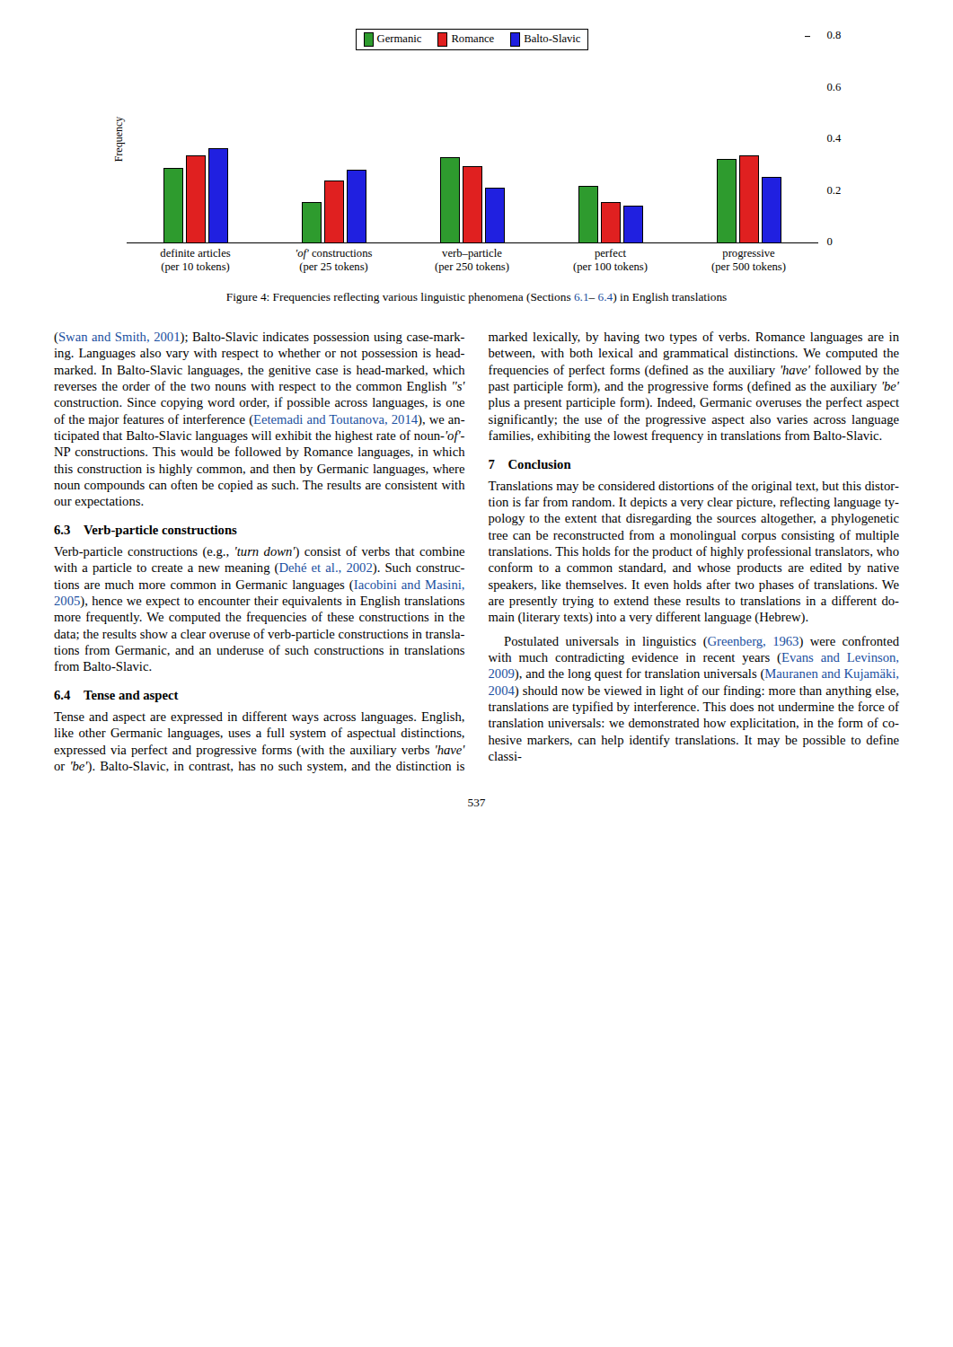Frequency
Germanic Romance Balto-Slavic
0.8
0.6
0.4
0.2
0
definite articles
(per 10 tokens)
'of' constructions
(per 25 tokens)
verb–particle
(per 250 tokens)
perfect
(per 100 tokens)
progressive
(per 500 tokens)
Figure 4: Frequencies reflecting various linguistic phenomena (Sections 6.1– 6.4) in English translations
(Swan and Smith, 2001); Balto-Slavic indicates possession using case-marking. Languages also vary with respect to whether or not possession is head-marked. In Balto-Slavic languages, the genitive case is head-marked, which reverses the order of the two nouns with respect to the common English ''s' construction. Since copying word order, if possible across languages, is one of the major features of interference (Eetemadi and Toutanova, 2014), we anticipated that Balto-Slavic languages will exhibit the highest rate of noun-'of'-NP constructions. This would be followed by Romance languages, in which this construction is highly common, and then by Germanic languages, where noun compounds can often be copied as such. The results are consistent with our expectations.
6.3 Verb-particle constructions
Verb-particle constructions (e.g., 'turn down') consist of verbs that combine with a particle to create a new meaning (Dehé et al., 2002). Such constructions are much more common in Germanic languages (Iacobini and Masini, 2005), hence we expect to encounter their equivalents in English translations more frequently. We computed the frequencies of these constructions in the data; the results show a clear overuse of verb-particle constructions in translations from Germanic, and an underuse of such constructions in translations from Balto-Slavic.
6.4 Tense and aspect
Tense and aspect are expressed in different ways across languages. English, like other Germanic languages, uses a full system of aspectual distinctions, expressed via perfect and progressive forms (with the auxiliary verbs 'have' or 'be'). Balto-Slavic, in contrast, has no such system, and the distinction is marked lexically, by having two types of verbs. Romance languages are in between, with both lexical and grammatical distinctions. We computed the frequencies of perfect forms (defined as the auxiliary 'have' followed by the past participle form), and the progressive forms (defined as the auxiliary 'be' plus a present participle form). Indeed, Germanic overuses the perfect aspect significantly; the use of the progressive aspect also varies across language families, exhibiting the lowest frequency in translations from Balto-Slavic.
7 Conclusion
Translations may be considered distortions of the original text, but this distortion is far from random. It depicts a very clear picture, reflecting language typology to the extent that disregarding the sources altogether, a phylogenetic tree can be reconstructed from a monolingual corpus consisting of multiple translations. This holds for the product of highly professional translators, who conform to a common standard, and whose products are edited by native speakers, like themselves. It even holds after two phases of translations. We are presently trying to extend these results to translations in a different domain (literary texts) into a very different language (Hebrew).
Postulated universals in linguistics (Greenberg, 1963) were confronted with much contradicting evidence in recent years (Evans and Levinson, 2009), and the long quest for translation universals (Mauranen and Kujamäki, 2004) should now be viewed in light of our finding: more than anything else, translations are typified by interference. This does not undermine the force of translation universals: we demonstrated how explicitation, in the form of cohesive markers, can help identify translations. It may be possible to define classi-
537